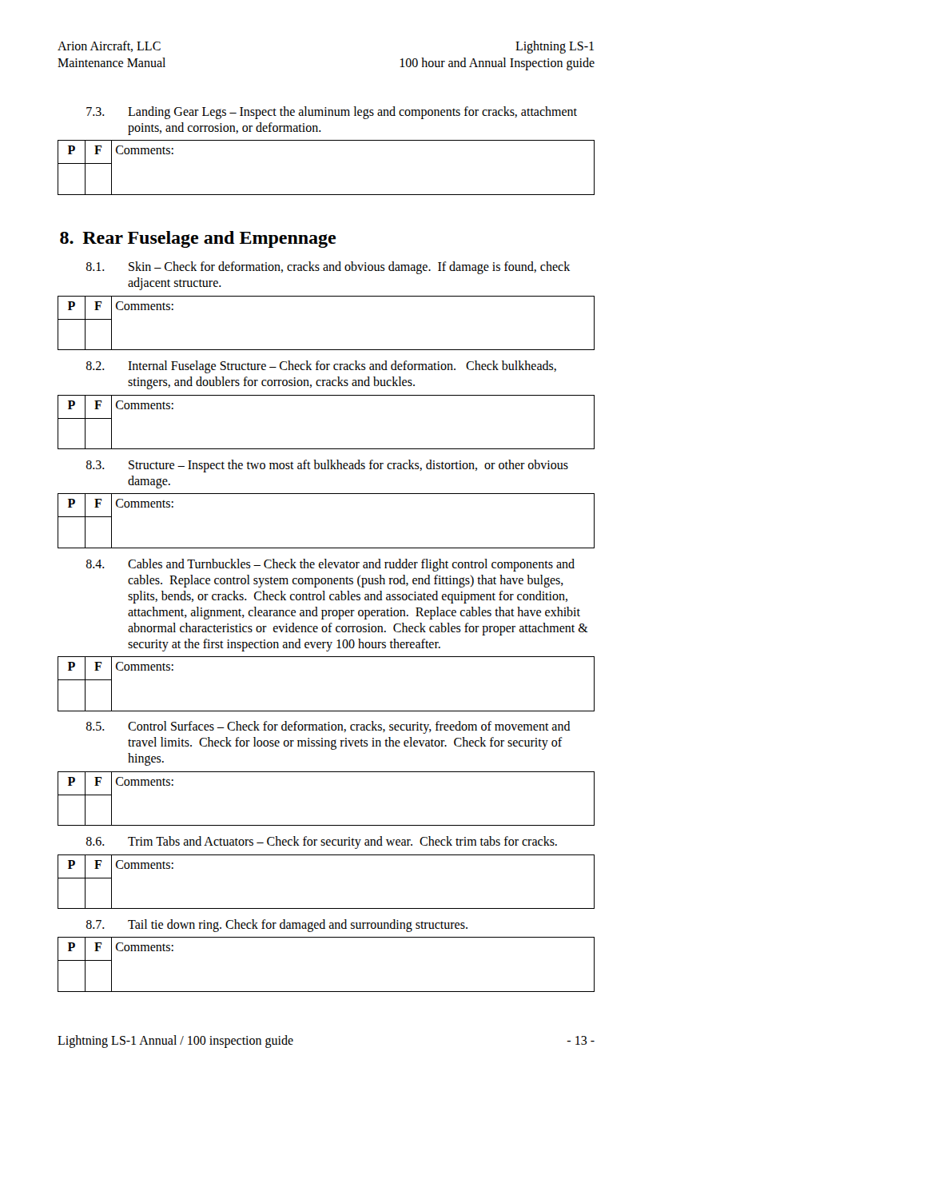Arion Aircraft, LLC
Maintenance Manual
Lightning LS-1
100 hour and Annual Inspection guide
7.3.
Landing Gear Legs – Inspect the aluminum legs and components for cracks, attachment points, and corrosion, or deformation.
| P | F | Comments: |
8. Rear Fuselage and Empennage
8.1.
Skin – Check for deformation, cracks and obvious damage. If damage is found, check adjacent structure.
| P | F | Comments: |
8.2.
Internal Fuselage Structure – Check for cracks and deformation. Check bulkheads, stingers, and doublers for corrosion, cracks and buckles.
| P | F | Comments: |
8.3.
Structure – Inspect the two most aft bulkheads for cracks, distortion, or other obvious damage.
| P | F | Comments: |
8.4.
Cables and Turnbuckles – Check the elevator and rudder flight control components and cables. Replace control system components (push rod, end fittings) that have bulges, splits, bends, or cracks. Check control cables and associated equipment for condition, attachment, alignment, clearance and proper operation. Replace cables that have exhibit abnormal characteristics or evidence of corrosion. Check cables for proper attachment & security at the first inspection and every 100 hours thereafter.
| P | F | Comments: |
8.5.
Control Surfaces – Check for deformation, cracks, security, freedom of movement and travel limits. Check for loose or missing rivets in the elevator. Check for security of hinges.
| P | F | Comments: |
8.6.
Trim Tabs and Actuators – Check for security and wear. Check trim tabs for cracks.
| P | F | Comments: |
8.7.
Tail tie down ring. Check for damaged and surrounding structures.
| P | F | Comments: |
Lightning LS-1 Annual / 100 inspection guide
- 13 -